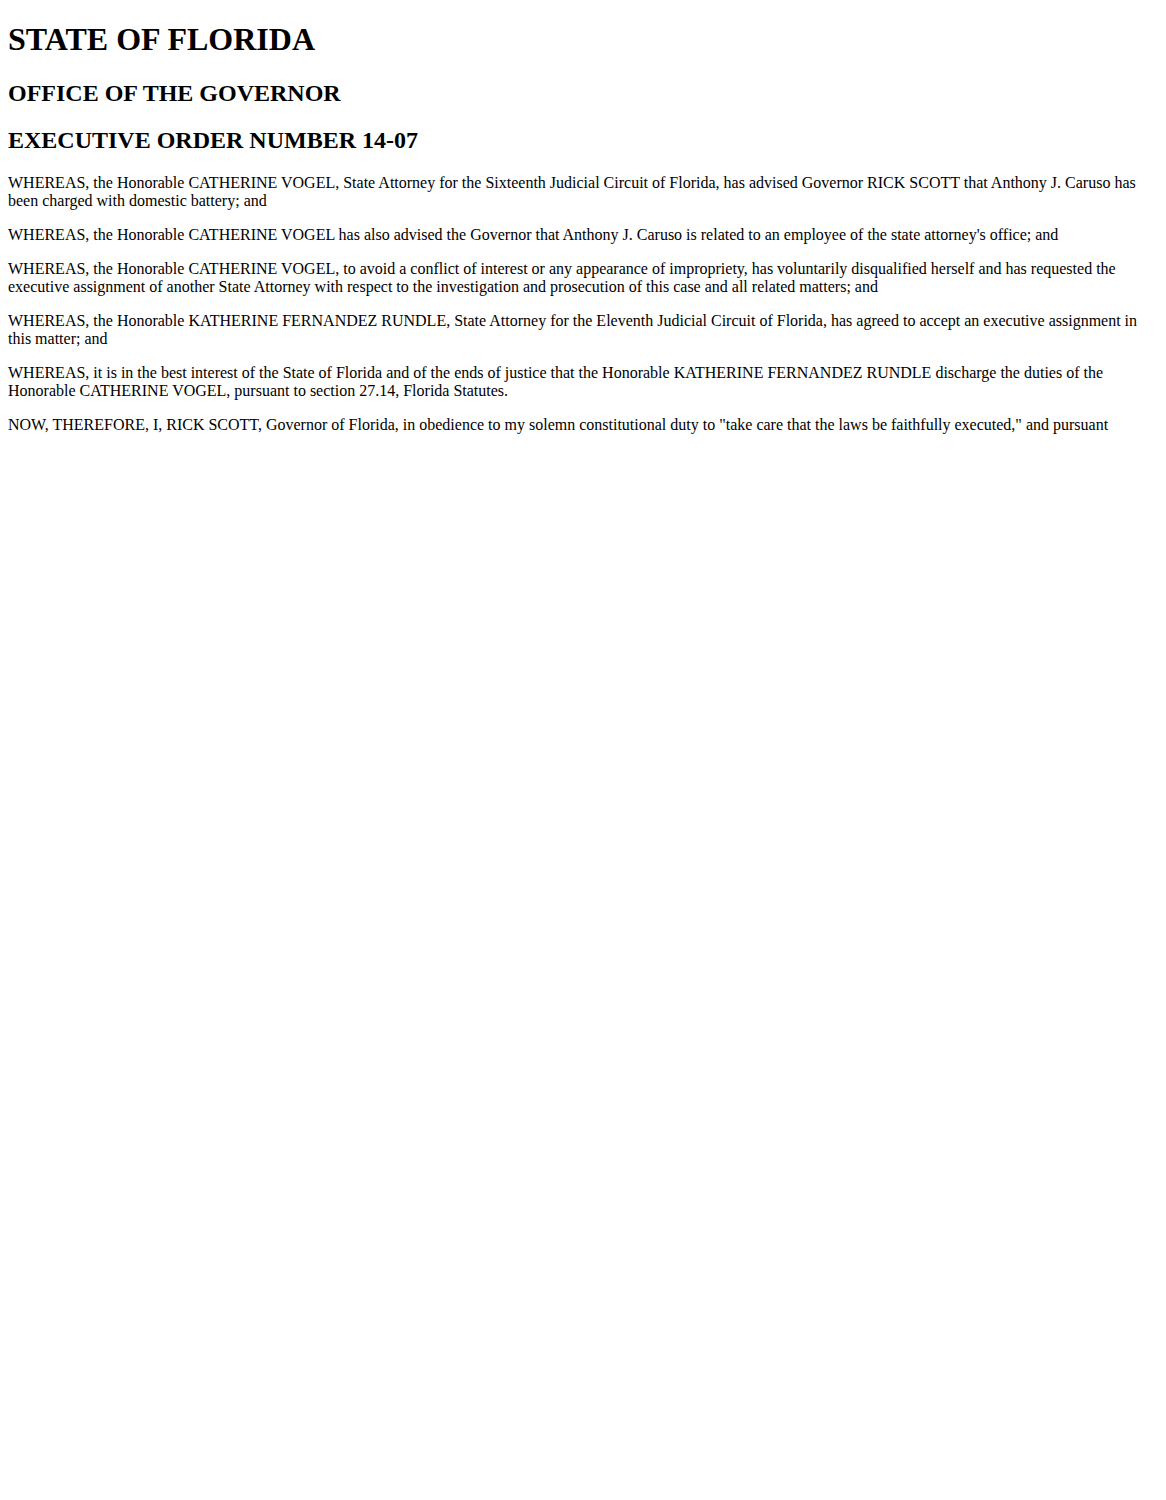STATE OF FLORIDA
OFFICE OF THE GOVERNOR
EXECUTIVE ORDER NUMBER 14-07
WHEREAS, the Honorable CATHERINE VOGEL, State Attorney for the Sixteenth Judicial Circuit of Florida, has advised Governor RICK SCOTT that Anthony J. Caruso has been charged with domestic battery; and
WHEREAS, the Honorable CATHERINE VOGEL has also advised the Governor that Anthony J. Caruso is related to an employee of the state attorney's office; and
WHEREAS, the Honorable CATHERINE VOGEL, to avoid a conflict of interest or any appearance of impropriety, has voluntarily disqualified herself and has requested the executive assignment of another State Attorney with respect to the investigation and prosecution of this case and all related matters; and
WHEREAS, the Honorable KATHERINE FERNANDEZ RUNDLE, State Attorney for the Eleventh Judicial Circuit of Florida, has agreed to accept an executive assignment in this matter; and
WHEREAS, it is in the best interest of the State of Florida and of the ends of justice that the Honorable KATHERINE FERNANDEZ RUNDLE discharge the duties of the Honorable CATHERINE VOGEL, pursuant to section 27.14, Florida Statutes.
NOW, THEREFORE, I, RICK SCOTT, Governor of Florida, in obedience to my solemn constitutional duty to "take care that the laws be faithfully executed," and pursuant